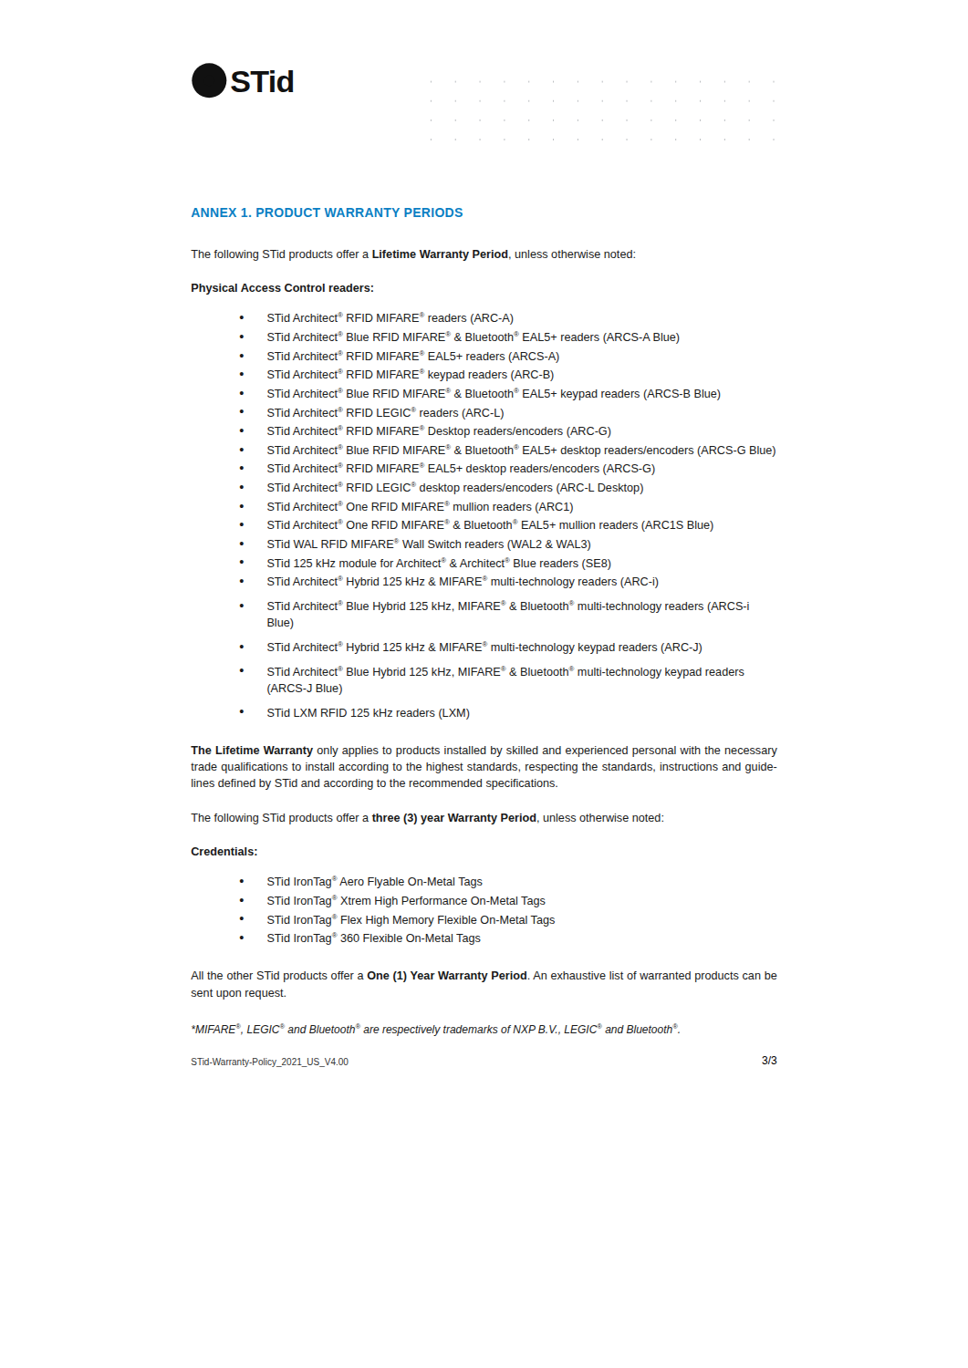STid
Annex 1. Product Warranty Periods
The following STid products offer a Lifetime Warranty Period, unless otherwise noted:
Physical Access Control readers:
STid Architect® RFID MIFARE® readers (ARC-A)
STid Architect® Blue RFID MIFARE® & Bluetooth® EAL5+ readers (ARCS-A Blue)
STid Architect® RFID MIFARE® EAL5+ readers (ARCS-A)
STid Architect® RFID MIFARE® keypad readers (ARC-B)
STid Architect® Blue RFID MIFARE® & Bluetooth® EAL5+ keypad readers (ARCS-B Blue)
STid Architect® RFID LEGIC® readers (ARC-L)
STid Architect® RFID MIFARE® Desktop readers/encoders (ARC-G)
STid Architect® Blue RFID MIFARE® & Bluetooth® EAL5+ desktop readers/encoders (ARCS-G Blue)
STid Architect® RFID MIFARE® EAL5+ desktop readers/encoders (ARCS-G)
STid Architect® RFID LEGIC® desktop readers/encoders (ARC-L Desktop)
STid Architect® One RFID MIFARE® mullion readers (ARC1)
STid Architect® One RFID MIFARE® & Bluetooth® EAL5+ mullion readers (ARC1S Blue)
STid WAL RFID MIFARE® Wall Switch readers (WAL2 & WAL3)
STid 125 kHz module for Architect® & Architect® Blue readers (SE8)
STid Architect® Hybrid 125 kHz & MIFARE® multi-technology readers (ARC-i)
STid Architect® Blue Hybrid 125 kHz, MIFARE® & Bluetooth® multi-technology readers (ARCS-i Blue)
STid Architect® Hybrid 125 kHz & MIFARE® multi-technology keypad readers (ARC-J)
STid Architect® Blue Hybrid 125 kHz, MIFARE® & Bluetooth® multi-technology keypad readers (ARCS-J Blue)
STid LXM RFID 125 kHz readers (LXM)
The Lifetime Warranty only applies to products installed by skilled and experienced personal with the necessary trade qualifications to install according to the highest standards, respecting the standards, instructions and guidelines defined by STid and according to the recommended specifications.
The following STid products offer a three (3) year Warranty Period, unless otherwise noted:
Credentials:
STid IronTag® Aero Flyable On-Metal Tags
STid IronTag® Xtrem High Performance On-Metal Tags
STid IronTag® Flex High Memory Flexible On-Metal Tags
STid IronTag® 360 Flexible On-Metal Tags
All the other STid products offer a One (1) Year Warranty Period. An exhaustive list of warranted products can be sent upon request.
*MIFARE®, LEGIC® and Bluetooth® are respectively trademarks of NXP B.V., LEGIC® and Bluetooth®.
STid-Warranty-Policy_2021_US_V4.00 3/3